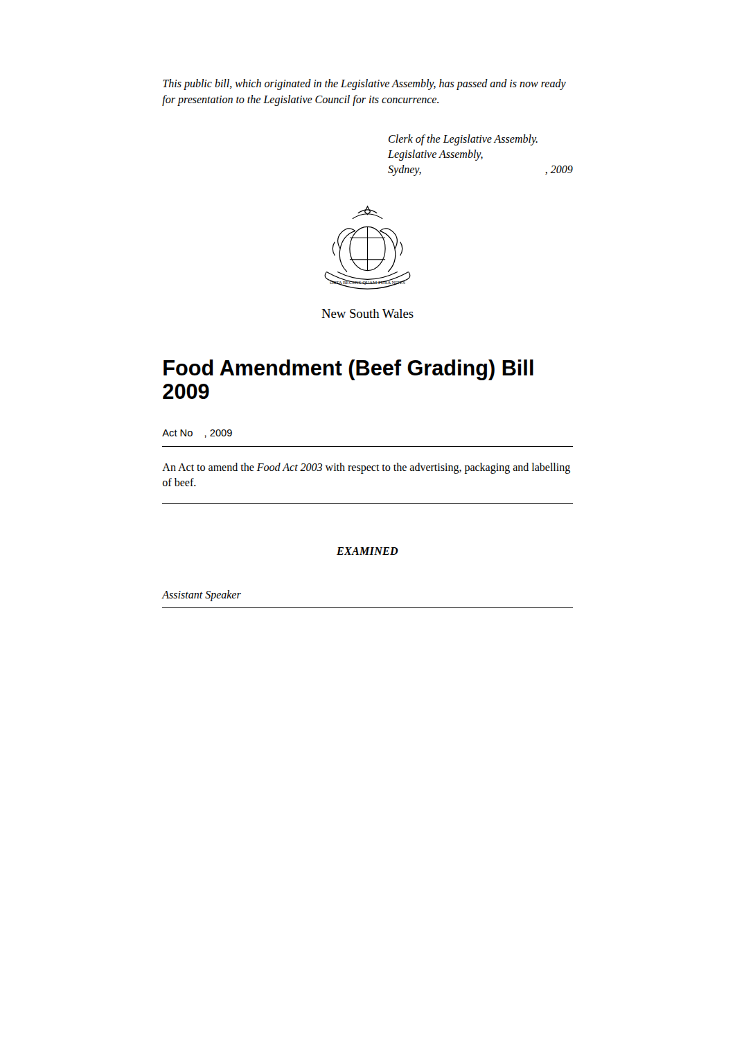This public bill, which originated in the Legislative Assembly, has passed and is now ready for presentation to the Legislative Council for its concurrence.
Clerk of the Legislative Assembly.
Legislative Assembly,
Sydney,, 2009
New South Wales
Food Amendment (Beef Grading) Bill 2009
Act No , 2009
An Act to amend the Food Act 2003 with respect to the advertising, packaging and labelling of beef.
EXAMINED
Assistant Speaker